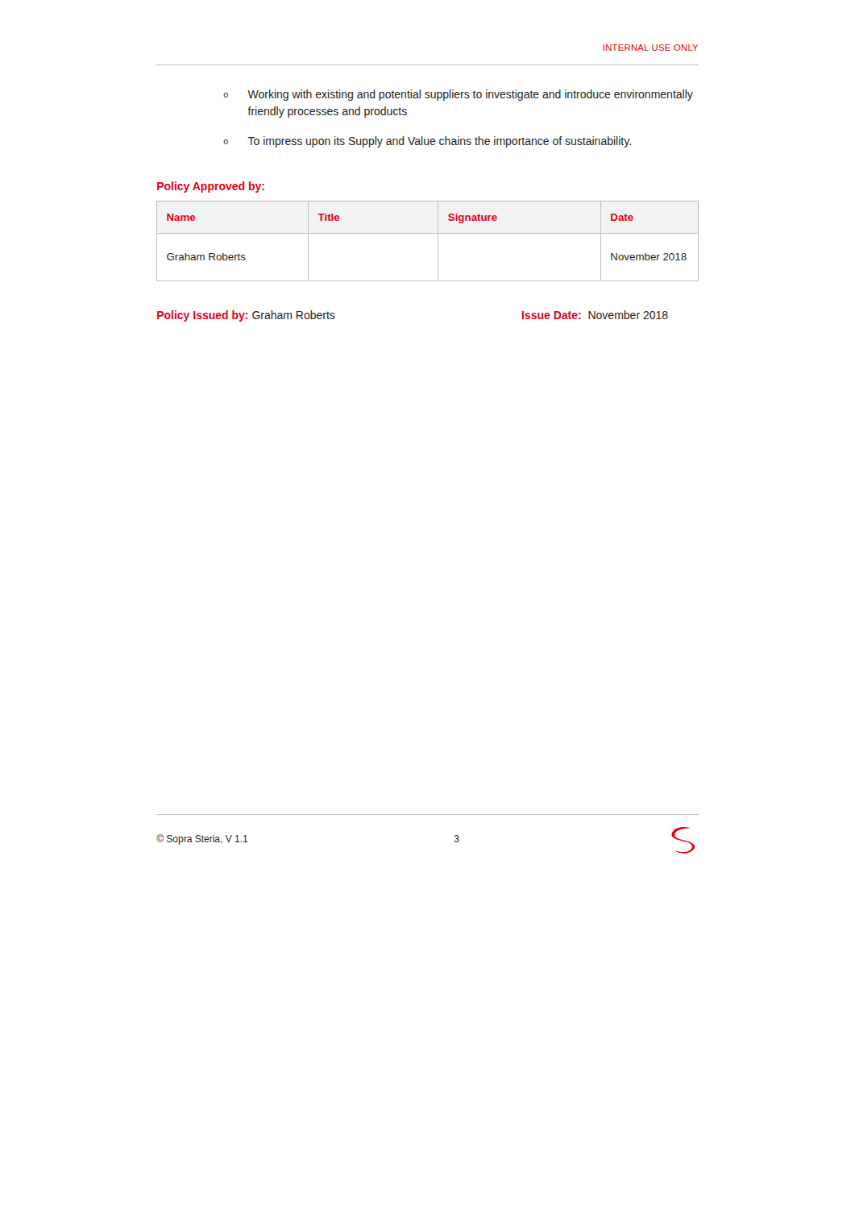INTERNAL USE ONLY
Working with existing and potential suppliers to investigate and introduce environmentally friendly processes and products
To impress upon its Supply and Value chains the importance of sustainability.
Policy Approved by:
| Name | Title | Signature | Date |
| --- | --- | --- | --- |
| Graham Roberts | | | November 2018 |
Policy Issued by: Graham Roberts
Issue Date: November 2018
© Sopra Steria, V 1.1
3